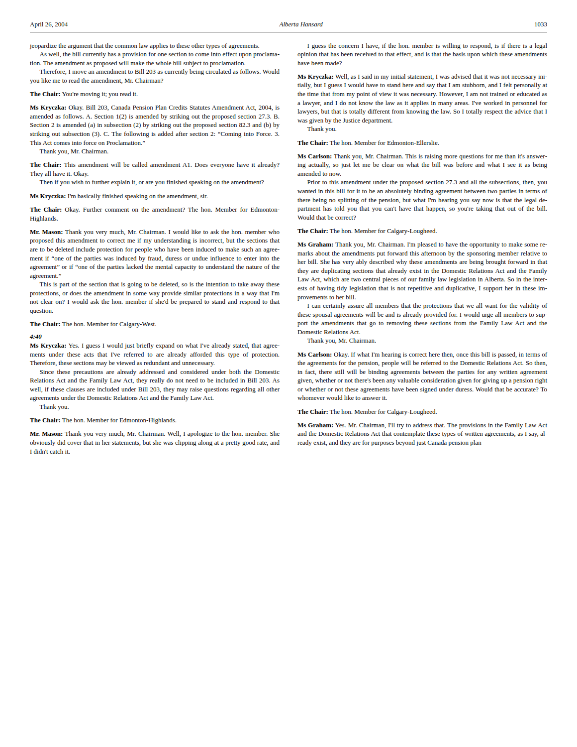April 26, 2004
Alberta Hansard
1033
jeopardize the argument that the common law applies to these other types of agreements.
As well, the bill currently has a provision for one section to come into effect upon proclamation. The amendment as proposed will make the whole bill subject to proclamation.
Therefore, I move an amendment to Bill 203 as currently being circulated as follows. Would you like me to read the amendment, Mr. Chairman?
The Chair: You're moving it; you read it.
Ms Kryczka: Okay. Bill 203, Canada Pension Plan Credits Statutes Amendment Act, 2004, is amended as follows. A. Section 1(2) is amended by striking out the proposed section 27.3. B. Section 2 is amended (a) in subsection (2) by striking out the proposed section 82.3 and (b) by striking out subsection (3). C. The following is added after section 2: “Coming into Force. 3. This Act comes into force on Proclamation.”
Thank you, Mr. Chairman.
The Chair: This amendment will be called amendment A1. Does everyone have it already? They all have it. Okay.
Then if you wish to further explain it, or are you finished speaking on the amendment?
Ms Kryczka: I'm basically finished speaking on the amendment, sir.
The Chair: Okay. Further comment on the amendment? The hon. Member for Edmonton-Highlands.
Mr. Mason: Thank you very much, Mr. Chairman. I would like to ask the hon. member who proposed this amendment to correct me if my understanding is incorrect, but the sections that are to be deleted include protection for people who have been induced to make such an agreement if “one of the parties was induced by fraud, duress or undue influence to enter into the agreement” or if “one of the parties lacked the mental capacity to understand the nature of the agreement.”
This is part of the section that is going to be deleted, so is the intention to take away these protections, or does the amendment in some way provide similar protections in a way that I'm not clear on? I would ask the hon. member if she'd be prepared to stand and respond to that question.
The Chair: The hon. Member for Calgary-West.
4:40
Ms Kryczka: Yes. I guess I would just briefly expand on what I've already stated, that agreements under these acts that I've referred to are already afforded this type of protection. Therefore, these sections may be viewed as redundant and unnecessary.
Since these precautions are already addressed and considered under both the Domestic Relations Act and the Family Law Act, they really do not need to be included in Bill 203. As well, if these clauses are included under Bill 203, they may raise questions regarding all other agreements under the Domestic Relations Act and the Family Law Act.
Thank you.
The Chair: The hon. Member for Edmonton-Highlands.
Mr. Mason: Thank you very much, Mr. Chairman. Well, I apologize to the hon. member. She obviously did cover that in her statements, but she was clipping along at a pretty good rate, and I didn't catch it.
I guess the concern I have, if the hon. member is willing to respond, is if there is a legal opinion that has been received to that effect, and is that the basis upon which these amendments have been made?
Ms Kryczka: Well, as I said in my initial statement, I was advised that it was not necessary initially, but I guess I would have to stand here and say that I am stubborn, and I felt personally at the time that from my point of view it was necessary. However, I am not trained or educated as a lawyer, and I do not know the law as it applies in many areas. I've worked in personnel for lawyers, but that is totally different from knowing the law. So I totally respect the advice that I was given by the Justice department.
Thank you.
The Chair: The hon. Member for Edmonton-Ellerslie.
Ms Carlson: Thank you, Mr. Chairman. This is raising more questions for me than it's answering actually, so just let me be clear on what the bill was before and what I see it as being amended to now.
Prior to this amendment under the proposed section 27.3 and all the subsections, then, you wanted in this bill for it to be an absolutely binding agreement between two parties in terms of there being no splitting of the pension, but what I'm hearing you say now is that the legal department has told you that you can't have that happen, so you're taking that out of the bill. Would that be correct?
The Chair: The hon. Member for Calgary-Lougheed.
Ms Graham: Thank you, Mr. Chairman. I'm pleased to have the opportunity to make some remarks about the amendments put forward this afternoon by the sponsoring member relative to her bill. She has very ably described why these amendments are being brought forward in that they are duplicating sections that already exist in the Domestic Relations Act and the Family Law Act, which are two central pieces of our family law legislation in Alberta. So in the interests of having tidy legislation that is not repetitive and duplicative, I support her in these improvements to her bill.
I can certainly assure all members that the protections that we all want for the validity of these spousal agreements will be and is already provided for. I would urge all members to support the amendments that go to removing these sections from the Family Law Act and the Domestic Relations Act.
Thank you, Mr. Chairman.
Ms Carlson: Okay. If what I'm hearing is correct here then, once this bill is passed, in terms of the agreements for the pension, people will be referred to the Domestic Relations Act. So then, in fact, there still will be binding agreements between the parties for any written agreement given, whether or not there's been any valuable consideration given for giving up a pension right or whether or not these agreements have been signed under duress. Would that be accurate? To whomever would like to answer it.
The Chair: The hon. Member for Calgary-Lougheed.
Ms Graham: Yes. Mr. Chairman, I'll try to address that. The provisions in the Family Law Act and the Domestic Relations Act that contemplate these types of written agreements, as I say, already exist, and they are for purposes beyond just Canada pension plan